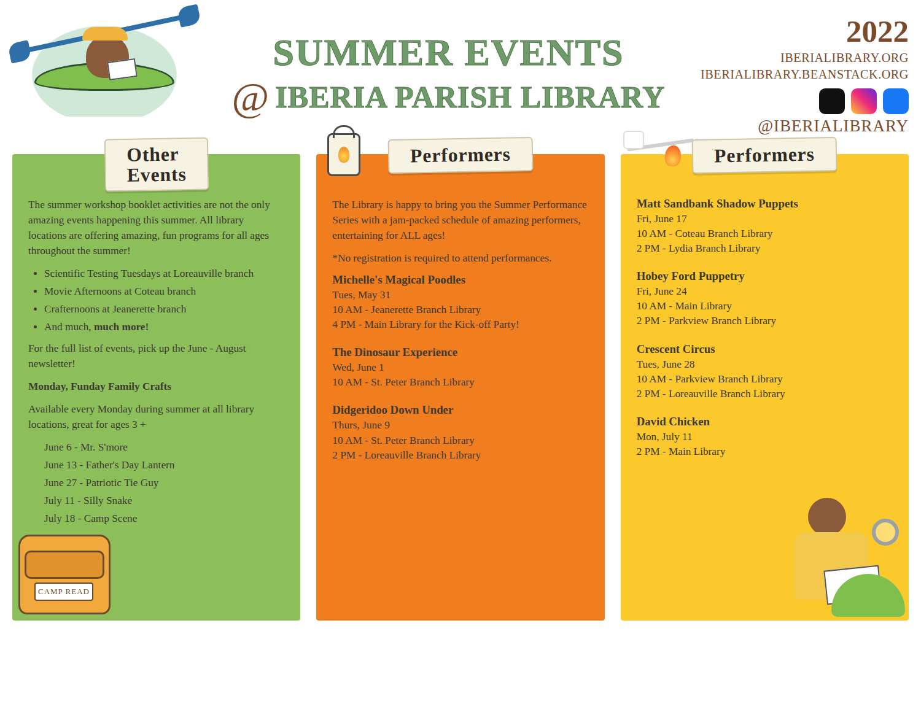Summer Events
@
Iberia Parish Library
2022
IBERIALIBRARY.ORG IBERIALIBRARY.BEANSTACK.ORG
@IBERIALIBRARY
Other
Events
The summer workshop booklet activities are not the only amazing events happening this summer. All library locations are offering amazing, fun programs for all ages throughout the summer!
Scientific Testing Tuesdays at Loreauville branch
Movie Afternoons at Coteau branch
Crafternoons at Jeanerette branch
And much, much more!
For the full list of events, pick up the June - August newsletter!
Monday, Funday Family Crafts
Available every Monday during summer at all library locations, great for ages 3 +
June 6 - Mr. S'more
June 13 - Father's Day Lantern
June 27 - Patriotic Tie Guy
July 11 - Silly Snake
July 18 - Camp Scene
CAMP READ
Performers
The Library is happy to bring you the Summer Performance Series with a jam-packed schedule of amazing performers, entertaining for ALL ages!
*No registration is required to attend performances.
Michelle's Magical Poodles
Tues, May 31
10 AM - Jeanerette Branch Library
4 PM - Main Library for the Kick-off Party!
The Dinosaur Experience
Wed, June 1
10 AM - St. Peter Branch Library
Didgeridoo Down Under
Thurs, June 9
10 AM - St. Peter Branch Library
2 PM - Loreauville Branch Library
Performers
Matt Sandbank Shadow Puppets
Fri, June 17
10 AM - Coteau Branch Library
2 PM - Lydia Branch Library
Hobey Ford Puppetry
Fri, June 24
10 AM - Main Library
2 PM - Parkview Branch Library
Crescent Circus
Tues, June 28
10 AM - Parkview Branch Library
2 PM - Loreauville Branch Library
David Chicken
Mon, July 11
2 PM - Main Library